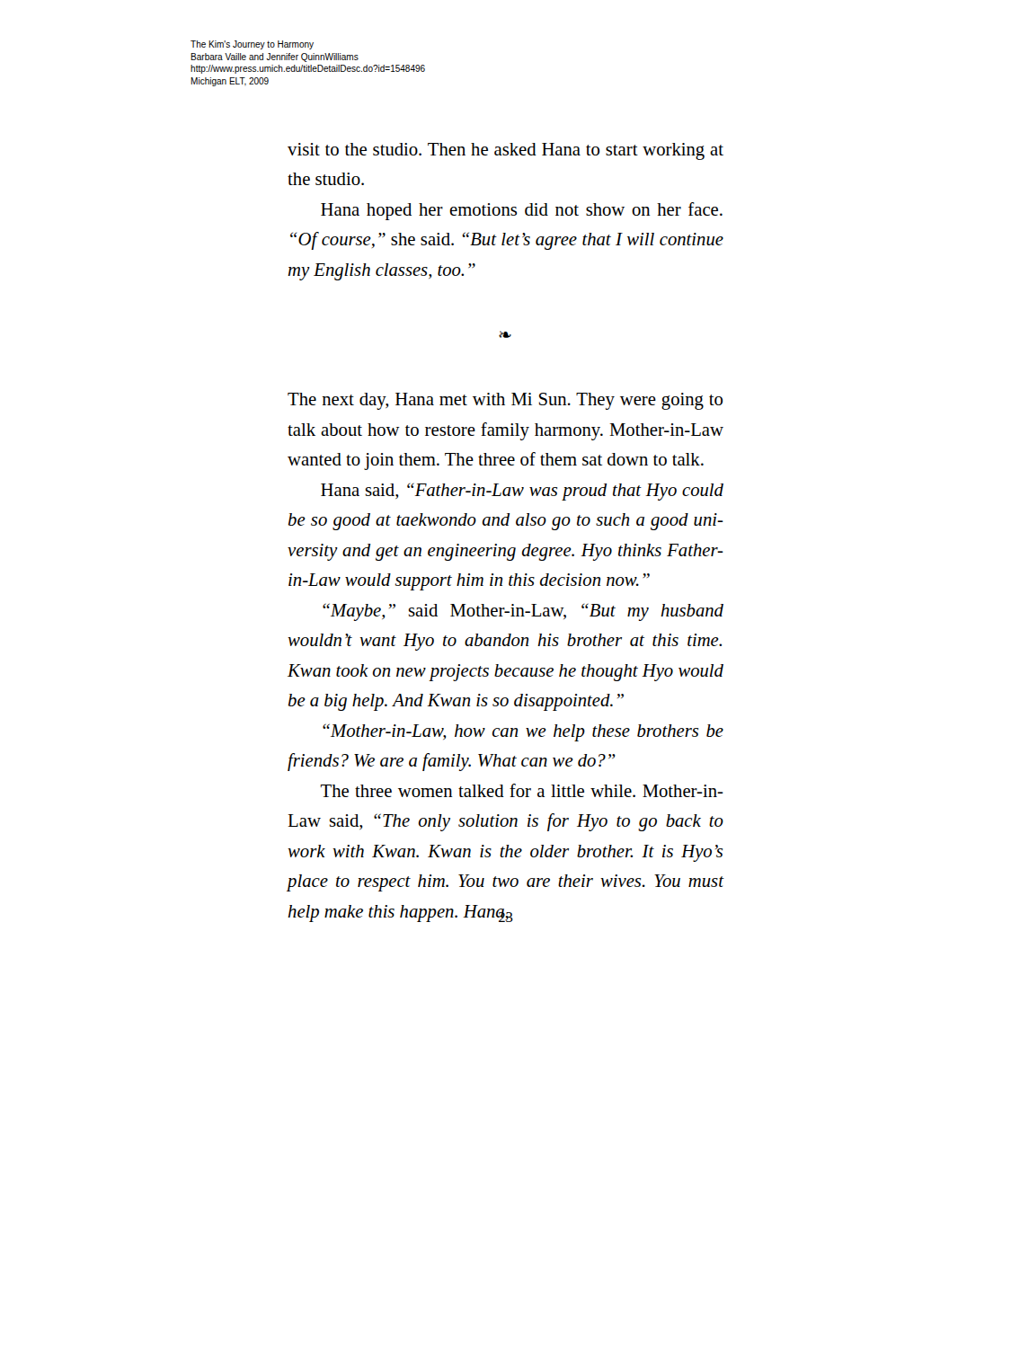The Kim's Journey to Harmony
Barbara Vaille and Jennifer QuinnWilliams
http://www.press.umich.edu/titleDetailDesc.do?id=1548496
Michigan ELT, 2009
visit to the studio. Then he asked Hana to start working at the studio.
Hana hoped her emotions did not show on her face. “Of course,” she said. “But let’s agree that I will continue my English classes, too.”
❧
The next day, Hana met with Mi Sun. They were going to talk about how to restore family harmony. Mother-in-Law wanted to join them. The three of them sat down to talk.
Hana said, “Father-in-Law was proud that Hyo could be so good at taekwondo and also go to such a good university and get an engineering degree. Hyo thinks Father-in-Law would support him in this decision now.”
“Maybe,” said Mother-in-Law, “But my husband wouldn’t want Hyo to abandon his brother at this time. Kwan took on new projects because he thought Hyo would be a big help. And Kwan is so disappointed.”
“Mother-in-Law, how can we help these brothers be friends? We are a family. What can we do?”
The three women talked for a little while. Mother-in-Law said, “The only solution is for Hyo to go back to work with Kwan. Kwan is the older brother. It is Hyo’s place to respect him. You two are their wives. You must help make this happen. Hana,
23